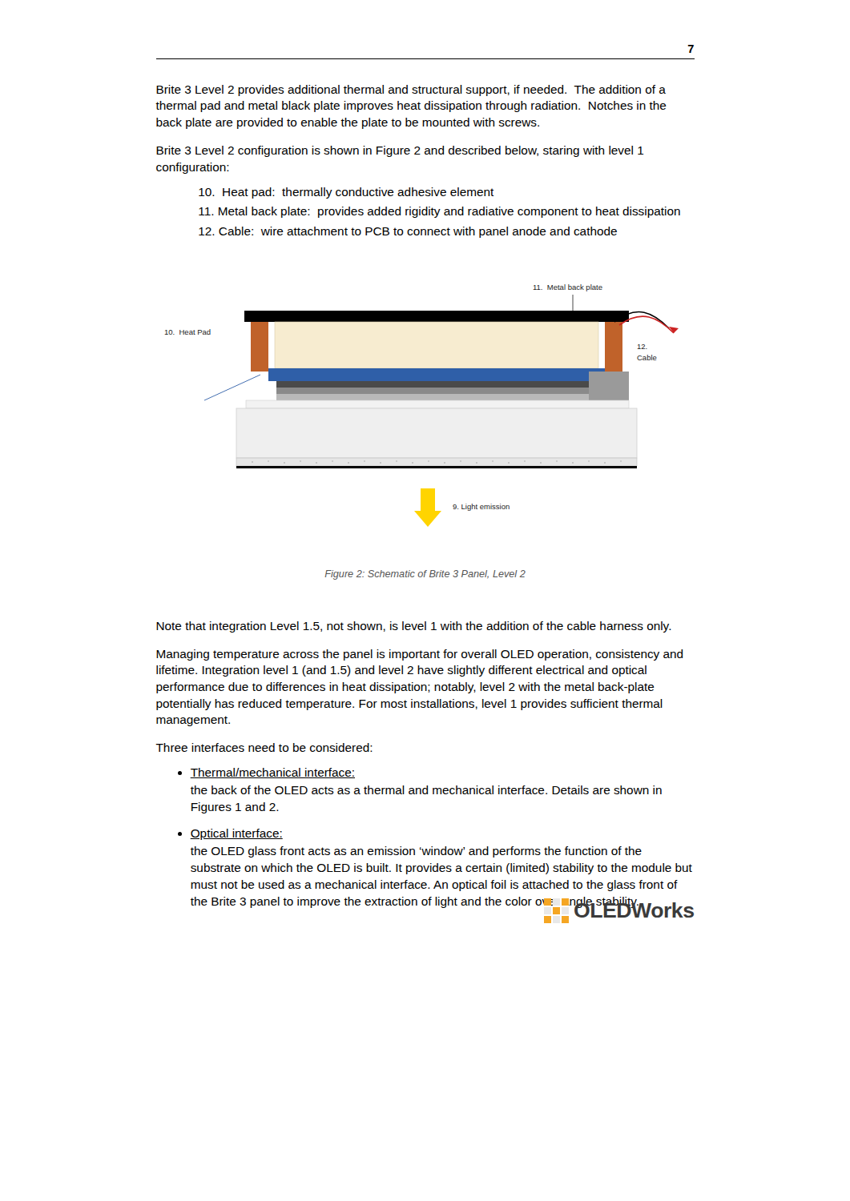7
Brite 3 Level 2 provides additional thermal and structural support, if needed. The addition of a thermal pad and metal black plate improves heat dissipation through radiation. Notches in the back plate are provided to enable the plate to be mounted with screws.
Brite 3 Level 2 configuration is shown in Figure 2 and described below, staring with level 1 configuration:
10. Heat pad: thermally conductive adhesive element
11. Metal back plate: provides added rigidity and radiative component to heat dissipation
12. Cable: wire attachment to PCB to connect with panel anode and cathode
11. Metal back plate 10. Heat Pad 12. Cable 9. Light emission
Figure 2: Schematic of Brite 3 Panel, Level 2
Note that integration Level 1.5, not shown, is level 1 with the addition of the cable harness only.
Managing temperature across the panel is important for overall OLED operation, consistency and lifetime. Integration level 1 (and 1.5) and level 2 have slightly different electrical and optical performance due to differences in heat dissipation; notably, level 2 with the metal back-plate potentially has reduced temperature. For most installations, level 1 provides sufficient thermal management.
Three interfaces need to be considered:
Thermal/mechanical interface: the back of the OLED acts as a thermal and mechanical interface. Details are shown in Figures 1 and 2.
Optical interface: the OLED glass front acts as an emission ‘window’ and performs the function of the substrate on which the OLED is built. It provides a certain (limited) stability to the module but must not be used as a mechanical interface. An optical foil is attached to the glass front of the Brite 3 panel to improve the extraction of light and the color over angle stability.
OLEDWorks